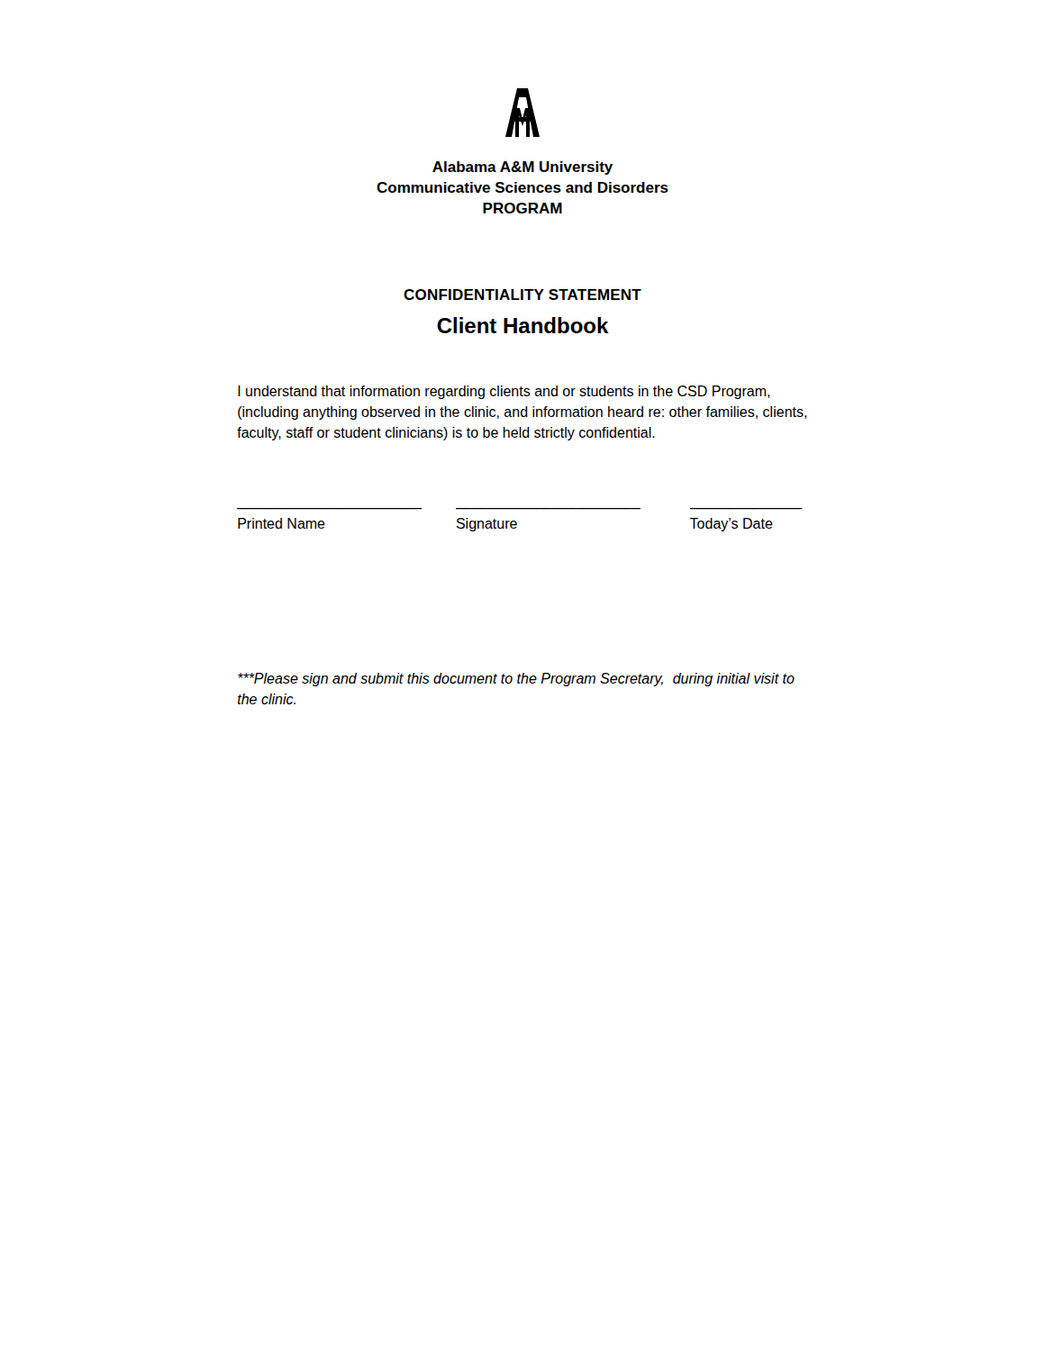Alabama A&M University Communicative Sciences and Disorders PROGRAM
CONFIDENTIALITY STATEMENT Client Handbook
I understand that information regarding clients and or students in the CSD Program, (including anything observed in the clinic, and information heard re: other families, clients, faculty, staff or student clinicians) is to be held strictly confidential.
_______________________ _______________________ ______________
Printed Name Signature Today’s Date
***Please sign and submit this document to the Program Secretary, during initial visit to the clinic.